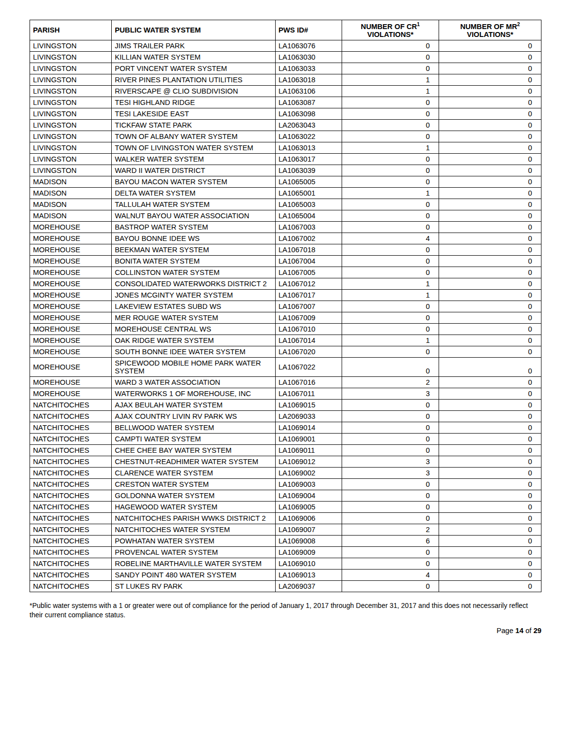| PARISH | PUBLIC WATER SYSTEM | PWS ID# | NUMBER OF CR 1 VIOLATIONS* | NUMBER OF MR 2 VIOLATIONS* |
| --- | --- | --- | --- | --- |
| LIVINGSTON | JIMS TRAILER PARK | LA1063076 | 0 | 0 |
| LIVINGSTON | KILLIAN WATER SYSTEM | LA1063030 | 0 | 0 |
| LIVINGSTON | PORT VINCENT WATER SYSTEM | LA1063033 | 0 | 0 |
| LIVINGSTON | RIVER PINES PLANTATION UTILITIES | LA1063018 | 1 | 0 |
| LIVINGSTON | RIVERSCAPE @ CLIO SUBDIVISION | LA1063106 | 1 | 0 |
| LIVINGSTON | TESI HIGHLAND RIDGE | LA1063087 | 0 | 0 |
| LIVINGSTON | TESI LAKESIDE EAST | LA1063098 | 0 | 0 |
| LIVINGSTON | TICKFAW STATE PARK | LA2063043 | 0 | 0 |
| LIVINGSTON | TOWN OF ALBANY WATER SYSTEM | LA1063022 | 0 | 0 |
| LIVINGSTON | TOWN OF LIVINGSTON WATER SYSTEM | LA1063013 | 1 | 0 |
| LIVINGSTON | WALKER WATER SYSTEM | LA1063017 | 0 | 0 |
| LIVINGSTON | WARD II WATER DISTRICT | LA1063039 | 0 | 0 |
| MADISON | BAYOU MACON WATER SYSTEM | LA1065005 | 0 | 0 |
| MADISON | DELTA WATER SYSTEM | LA1065001 | 1 | 0 |
| MADISON | TALLULAH WATER SYSTEM | LA1065003 | 0 | 0 |
| MADISON | WALNUT BAYOU WATER ASSOCIATION | LA1065004 | 0 | 0 |
| MOREHOUSE | BASTROP WATER SYSTEM | LA1067003 | 0 | 0 |
| MOREHOUSE | BAYOU BONNE IDEE WS | LA1067002 | 4 | 0 |
| MOREHOUSE | BEEKMAN WATER SYSTEM | LA1067018 | 0 | 0 |
| MOREHOUSE | BONITA WATER SYSTEM | LA1067004 | 0 | 0 |
| MOREHOUSE | COLLINSTON WATER SYSTEM | LA1067005 | 0 | 0 |
| MOREHOUSE | CONSOLIDATED WATERWORKS DISTRICT 2 | LA1067012 | 1 | 0 |
| MOREHOUSE | JONES MCGINTY WATER SYSTEM | LA1067017 | 1 | 0 |
| MOREHOUSE | LAKEVIEW ESTATES SUBD WS | LA1067007 | 0 | 0 |
| MOREHOUSE | MER ROUGE WATER SYSTEM | LA1067009 | 0 | 0 |
| MOREHOUSE | MOREHOUSE CENTRAL WS | LA1067010 | 0 | 0 |
| MOREHOUSE | OAK RIDGE WATER SYSTEM | LA1067014 | 1 | 0 |
| MOREHOUSE | SOUTH BONNE IDEE WATER SYSTEM | LA1067020 | 0 | 0 |
| MOREHOUSE | SPICEWOOD MOBILE HOME PARK WATER SYSTEM | LA1067022 | 0 | 0 |
| MOREHOUSE | WARD 3 WATER ASSOCIATION | LA1067016 | 2 | 0 |
| MOREHOUSE | WATERWORKS 1 OF MOREHOUSE, INC | LA1067011 | 3 | 0 |
| NATCHITOCHES | AJAX BEULAH WATER SYSTEM | LA1069015 | 0 | 0 |
| NATCHITOCHES | AJAX COUNTRY LIVIN RV PARK WS | LA2069033 | 0 | 0 |
| NATCHITOCHES | BELLWOOD WATER SYSTEM | LA1069014 | 0 | 0 |
| NATCHITOCHES | CAMPTI WATER SYSTEM | LA1069001 | 0 | 0 |
| NATCHITOCHES | CHEE CHEE BAY WATER SYSTEM | LA1069011 | 0 | 0 |
| NATCHITOCHES | CHESTNUT-READHIMER WATER SYSTEM | LA1069012 | 3 | 0 |
| NATCHITOCHES | CLARENCE WATER SYSTEM | LA1069002 | 3 | 0 |
| NATCHITOCHES | CRESTON WATER SYSTEM | LA1069003 | 0 | 0 |
| NATCHITOCHES | GOLDONNA WATER SYSTEM | LA1069004 | 0 | 0 |
| NATCHITOCHES | HAGEWOOD WATER SYSTEM | LA1069005 | 0 | 0 |
| NATCHITOCHES | NATCHITOCHES PARISH WWKS DISTRICT 2 | LA1069006 | 0 | 0 |
| NATCHITOCHES | NATCHITOCHES WATER SYSTEM | LA1069007 | 2 | 0 |
| NATCHITOCHES | POWHATAN WATER SYSTEM | LA1069008 | 6 | 0 |
| NATCHITOCHES | PROVENCAL WATER SYSTEM | LA1069009 | 0 | 0 |
| NATCHITOCHES | ROBELINE MARTHAVILLE WATER SYSTEM | LA1069010 | 0 | 0 |
| NATCHITOCHES | SANDY POINT 480 WATER SYSTEM | LA1069013 | 4 | 0 |
| NATCHITOCHES | ST LUKES RV PARK | LA2069037 | 0 | 0 |
*Public water systems with a 1 or greater were out of compliance for the period of January 1, 2017 through December 31, 2017 and this does not necessarily reflect their current compliance status.
Page 14 of 29